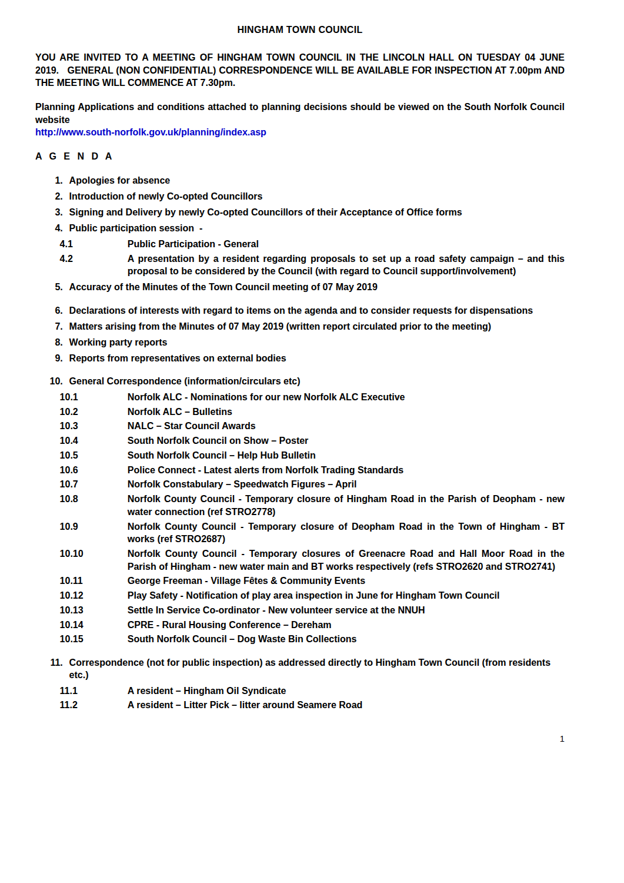HINGHAM TOWN COUNCIL
YOU ARE INVITED TO A MEETING OF HINGHAM TOWN COUNCIL IN THE LINCOLN HALL ON TUESDAY 04 JUNE 2019. GENERAL (NON CONFIDENTIAL) CORRESPONDENCE WILL BE AVAILABLE FOR INSPECTION AT 7.00pm AND THE MEETING WILL COMMENCE AT 7.30pm.
Planning Applications and conditions attached to planning decisions should be viewed on the South Norfolk Council website
http://www.south-norfolk.gov.uk/planning/index.asp
A G E N D A
Apologies for absence
Introduction of newly Co-opted Councillors
Signing and Delivery by newly Co-opted Councillors of their Acceptance of Office forms
Public participation session -
4.1 Public Participation - General
4.2 A presentation by a resident regarding proposals to set up a road safety campaign – and this proposal to be considered by the Council (with regard to Council support/involvement)
Accuracy of the Minutes of the Town Council meeting of 07 May 2019
Declarations of interests with regard to items on the agenda and to consider requests for dispensations
Matters arising from the Minutes of 07 May 2019 (written report circulated prior to the meeting)
Working party reports
Reports from representatives on external bodies
General Correspondence (information/circulars etc)
10.1 Norfolk ALC - Nominations for our new Norfolk ALC Executive
10.2 Norfolk ALC – Bulletins
10.3 NALC – Star Council Awards
10.4 South Norfolk Council on Show – Poster
10.5 South Norfolk Council – Help Hub Bulletin
10.6 Police Connect - Latest alerts from Norfolk Trading Standards
10.7 Norfolk Constabulary – Speedwatch Figures – April
10.8 Norfolk County Council - Temporary closure of Hingham Road in the Parish of Deopham - new water connection (ref STRO2778)
10.9 Norfolk County Council - Temporary closure of Deopham Road in the Town of Hingham - BT works (ref STRO2687)
10.10 Norfolk County Council - Temporary closures of Greenacre Road and Hall Moor Road in the Parish of Hingham - new water main and BT works respectively (refs STRO2620 and STRO2741)
10.11 George Freeman - Village Fêtes & Community Events
10.12 Play Safety - Notification of play area inspection in June for Hingham Town Council
10.13 Settle In Service Co-ordinator - New volunteer service at the NNUH
10.14 CPRE - Rural Housing Conference – Dereham
10.15 South Norfolk Council – Dog Waste Bin Collections
Correspondence (not for public inspection) as addressed directly to Hingham Town Council (from residents etc.)
11.1 A resident – Hingham Oil Syndicate
11.2 A resident – Litter Pick – litter around Seamere Road
1